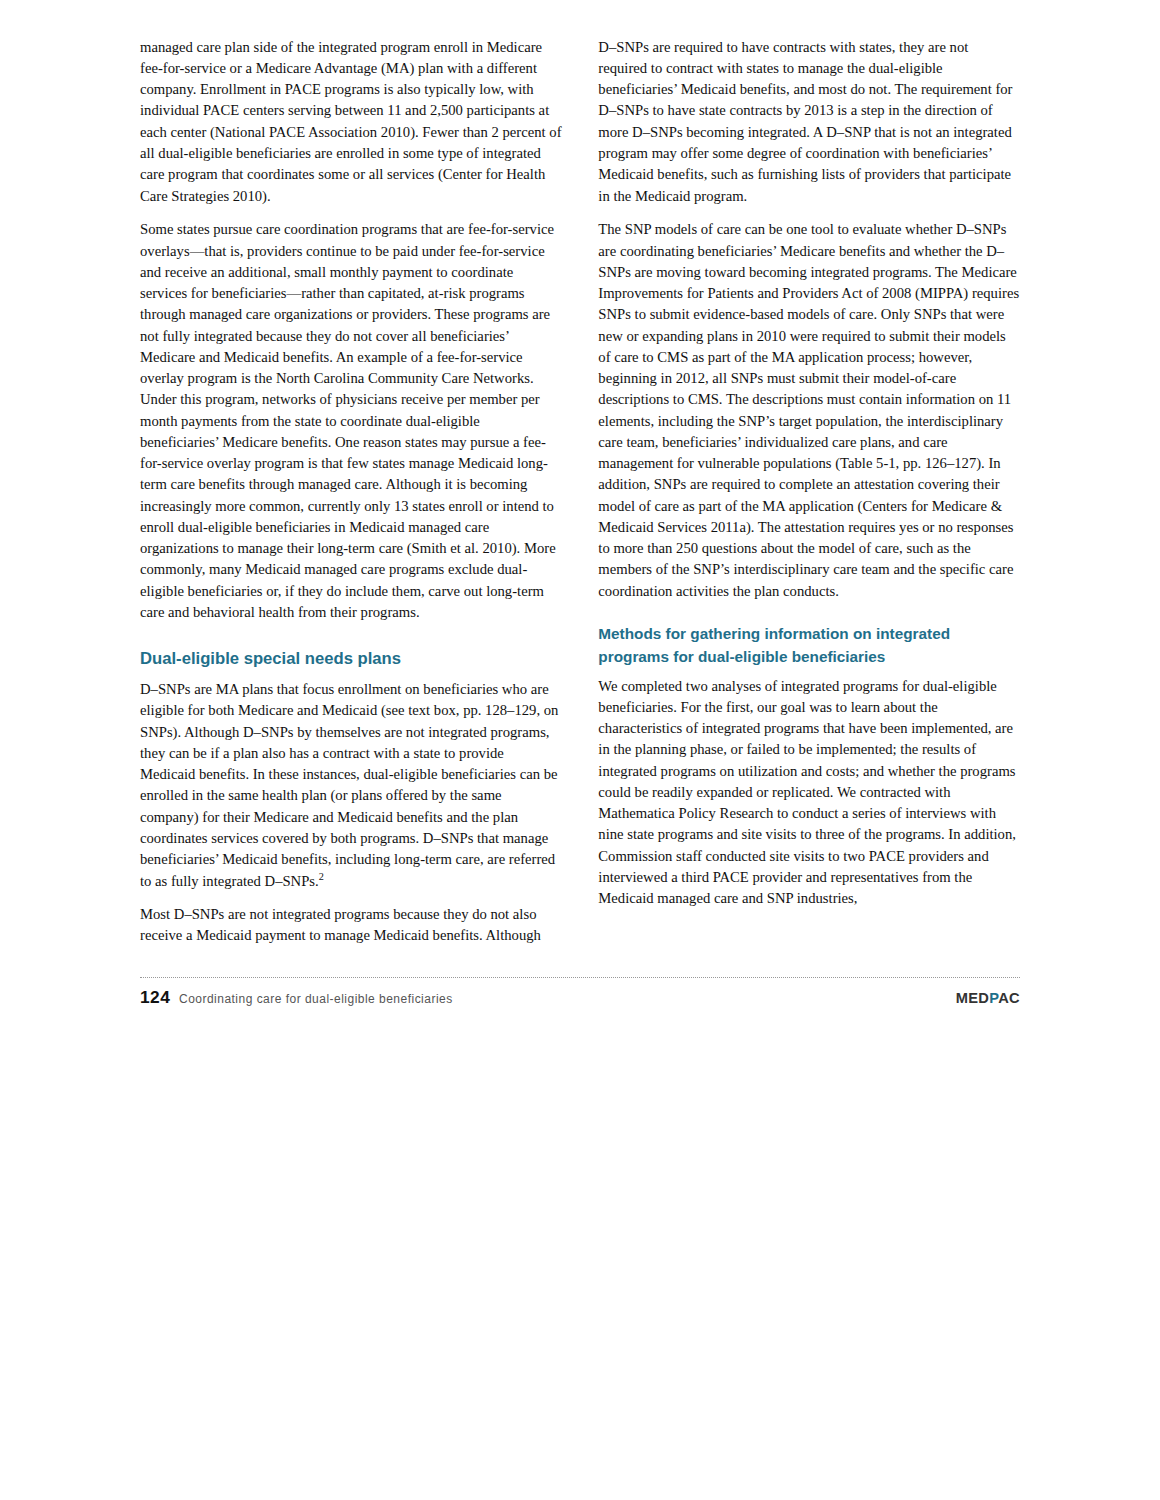managed care plan side of the integrated program enroll in Medicare fee-for-service or a Medicare Advantage (MA) plan with a different company. Enrollment in PACE programs is also typically low, with individual PACE centers serving between 11 and 2,500 participants at each center (National PACE Association 2010). Fewer than 2 percent of all dual-eligible beneficiaries are enrolled in some type of integrated care program that coordinates some or all services (Center for Health Care Strategies 2010).
Some states pursue care coordination programs that are fee-for-service overlays—that is, providers continue to be paid under fee-for-service and receive an additional, small monthly payment to coordinate services for beneficiaries—rather than capitated, at-risk programs through managed care organizations or providers. These programs are not fully integrated because they do not cover all beneficiaries’ Medicare and Medicaid benefits. An example of a fee-for-service overlay program is the North Carolina Community Care Networks. Under this program, networks of physicians receive per member per month payments from the state to coordinate dual-eligible beneficiaries’ Medicare benefits. One reason states may pursue a fee-for-service overlay program is that few states manage Medicaid long-term care benefits through managed care. Although it is becoming increasingly more common, currently only 13 states enroll or intend to enroll dual-eligible beneficiaries in Medicaid managed care organizations to manage their long-term care (Smith et al. 2010). More commonly, many Medicaid managed care programs exclude dual-eligible beneficiaries or, if they do include them, carve out long-term care and behavioral health from their programs.
Dual-eligible special needs plans
D–SNPs are MA plans that focus enrollment on beneficiaries who are eligible for both Medicare and Medicaid (see text box, pp. 128–129, on SNPs). Although D–SNPs by themselves are not integrated programs, they can be if a plan also has a contract with a state to provide Medicaid benefits. In these instances, dual-eligible beneficiaries can be enrolled in the same health plan (or plans offered by the same company) for their Medicare and Medicaid benefits and the plan coordinates services covered by both programs. D–SNPs that manage beneficiaries’ Medicaid benefits, including long-term care, are referred to as fully integrated D–SNPs.2
Most D–SNPs are not integrated programs because they do not also receive a Medicaid payment to manage Medicaid benefits. Although D–SNPs are required to have contracts with states, they are not required to contract with states to manage the dual-eligible beneficiaries’ Medicaid benefits, and most do not. The requirement for D–SNPs to have state contracts by 2013 is a step in the direction of more D–SNPs becoming integrated. A D–SNP that is not an integrated program may offer some degree of coordination with beneficiaries’ Medicaid benefits, such as furnishing lists of providers that participate in the Medicaid program.
The SNP models of care can be one tool to evaluate whether D–SNPs are coordinating beneficiaries’ Medicare benefits and whether the D–SNPs are moving toward becoming integrated programs. The Medicare Improvements for Patients and Providers Act of 2008 (MIPPA) requires SNPs to submit evidence-based models of care. Only SNPs that were new or expanding plans in 2010 were required to submit their models of care to CMS as part of the MA application process; however, beginning in 2012, all SNPs must submit their model-of-care descriptions to CMS. The descriptions must contain information on 11 elements, including the SNP’s target population, the interdisciplinary care team, beneficiaries’ individualized care plans, and care management for vulnerable populations (Table 5-1, pp. 126–127). In addition, SNPs are required to complete an attestation covering their model of care as part of the MA application (Centers for Medicare & Medicaid Services 2011a). The attestation requires yes or no responses to more than 250 questions about the model of care, such as the members of the SNP’s interdisciplinary care team and the specific care coordination activities the plan conducts.
Methods for gathering information on integrated programs for dual-eligible beneficiaries
We completed two analyses of integrated programs for dual-eligible beneficiaries. For the first, our goal was to learn about the characteristics of integrated programs that have been implemented, are in the planning phase, or failed to be implemented; the results of integrated programs on utilization and costs; and whether the programs could be readily expanded or replicated. We contracted with Mathematica Policy Research to conduct a series of interviews with nine state programs and site visits to three of the programs. In addition, Commission staff conducted site visits to two PACE providers and interviewed a third PACE provider and representatives from the Medicaid managed care and SNP industries,
124 Coordinating care for dual-eligible beneficiaries
MEDPAC